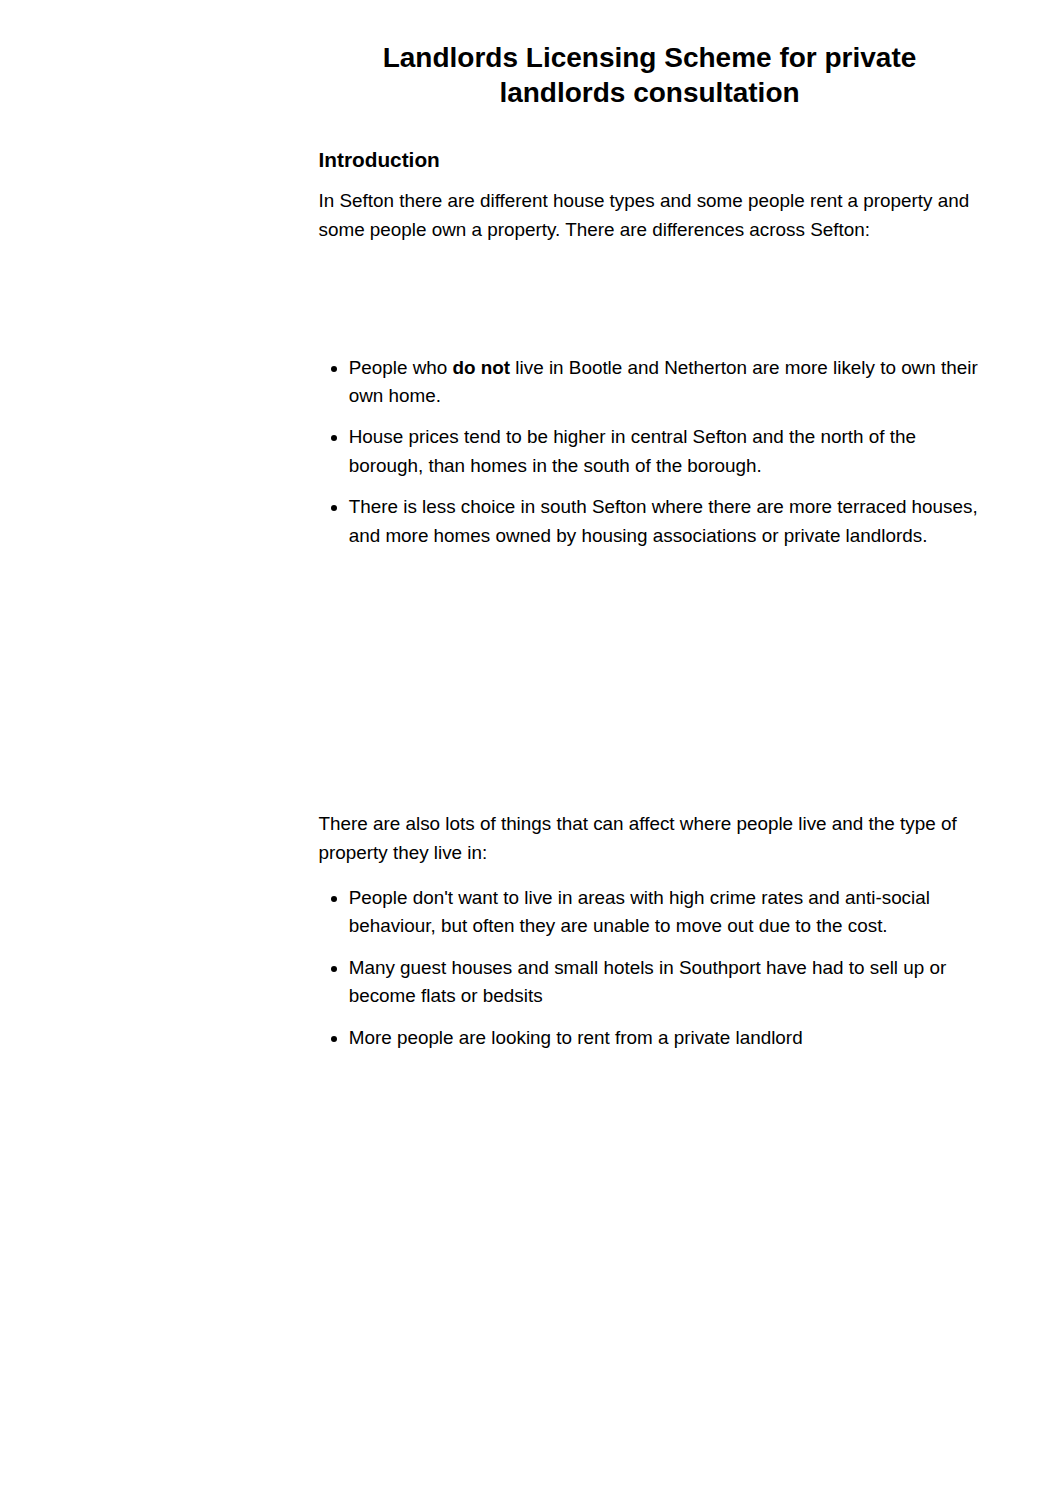Landlords Licensing Scheme for private landlords consultation
Introduction
In Sefton there are different house types and some people rent a property and some people own a property. There are differences across Sefton:
People who do not live in Bootle and Netherton are more likely to own their own home.
House prices tend to be higher in central Sefton and the north of the borough, than homes in the south of the borough.
There is less choice in south Sefton where there are more terraced houses, and more homes owned by housing associations or private landlords.
There are also lots of things that can affect where people live and the type of property they live in:
People don't want to live in areas with high crime rates and anti-social behaviour, but often they are unable to move out due to the cost.
Many guest houses and small hotels in Southport have had to sell up or become flats or bedsits
More people are looking to rent from a private landlord